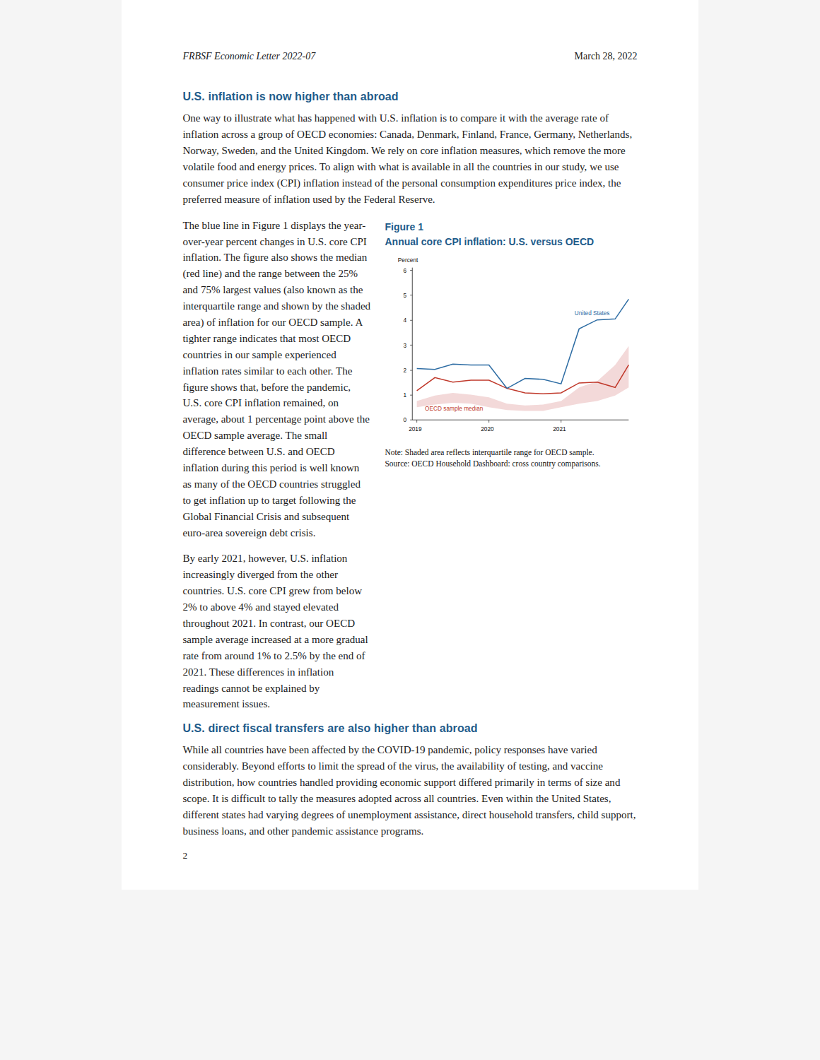FRBSF Economic Letter 2022-07
March 28, 2022
U.S. inflation is now higher than abroad
One way to illustrate what has happened with U.S. inflation is to compare it with the average rate of inflation across a group of OECD economies: Canada, Denmark, Finland, France, Germany, Netherlands, Norway, Sweden, and the United Kingdom. We rely on core inflation measures, which remove the more volatile food and energy prices. To align with what is available in all the countries in our study, we use consumer price index (CPI) inflation instead of the personal consumption expenditures price index, the preferred measure of inflation used by the Federal Reserve.
Figure 1
Annual core CPI inflation: U.S. versus OECD
Percent 6 5 4 3 2 1 0 2019 2020 2021 United States OECD sample median
Note: Shaded area reflects interquartile range for OECD sample.
Source: OECD Household Dashboard: cross country comparisons.
The blue line in Figure 1 displays the year-over-year percent changes in U.S. core CPI inflation. The figure also shows the median (red line) and the range between the 25% and 75% largest values (also known as the interquartile range and shown by the shaded area) of inflation for our OECD sample. A tighter range indicates that most OECD countries in our sample experienced inflation rates similar to each other. The figure shows that, before the pandemic, U.S. core CPI inflation remained, on average, about 1 percentage point above the OECD sample average. The small difference between U.S. and OECD inflation during this period is well known as many of the OECD countries struggled to get inflation up to target following the Global Financial Crisis and subsequent euro-area sovereign debt crisis.
By early 2021, however, U.S. inflation increasingly diverged from the other countries. U.S. core CPI grew from below 2% to above 4% and stayed elevated throughout 2021. In contrast, our OECD sample average increased at a more gradual rate from around 1% to 2.5% by the end of 2021. These differences in inflation readings cannot be explained by measurement issues.
U.S. direct fiscal transfers are also higher than abroad
While all countries have been affected by the COVID-19 pandemic, policy responses have varied considerably. Beyond efforts to limit the spread of the virus, the availability of testing, and vaccine distribution, how countries handled providing economic support differed primarily in terms of size and scope. It is difficult to tally the measures adopted across all countries. Even within the United States, different states had varying degrees of unemployment assistance, direct household transfers, child support, business loans, and other pandemic assistance programs.
2